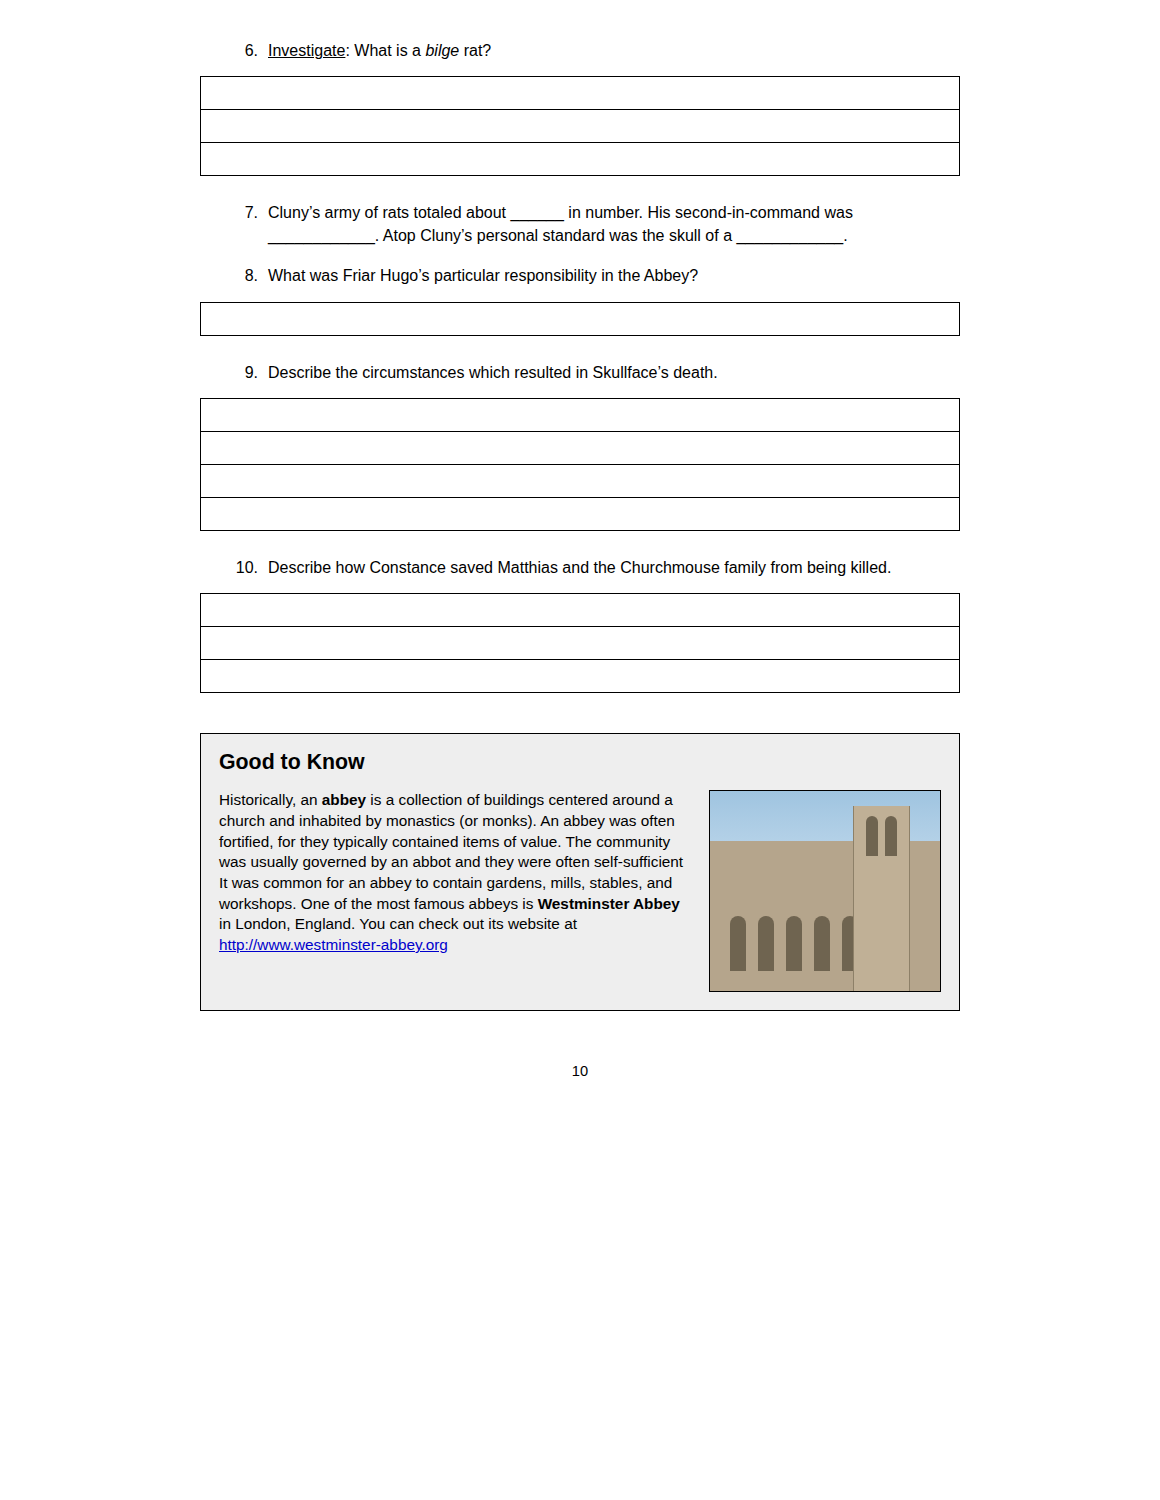6. Investigate: What is a bilge rat?
7. Cluny’s army of rats totaled about ______ in number. His second-in-command was ____________. Atop Cluny’s personal standard was the skull of a ____________.
8. What was Friar Hugo’s particular responsibility in the Abbey?
9. Describe the circumstances which resulted in Skullface’s death.
10. Describe how Constance saved Matthias and the Churchmouse family from being killed.
Good to Know
Historically, an abbey is a collection of buildings centered around a church and inhabited by monastics (or monks). An abbey was often fortified, for they typically contained items of value. The community was usually governed by an abbot and they were often self-sufficient It was common for an abbey to contain gardens, mills, stables, and workshops. One of the most famous abbeys is Westminster Abbey in London, England. You can check out its website at http://www.westminster-abbey.org
10